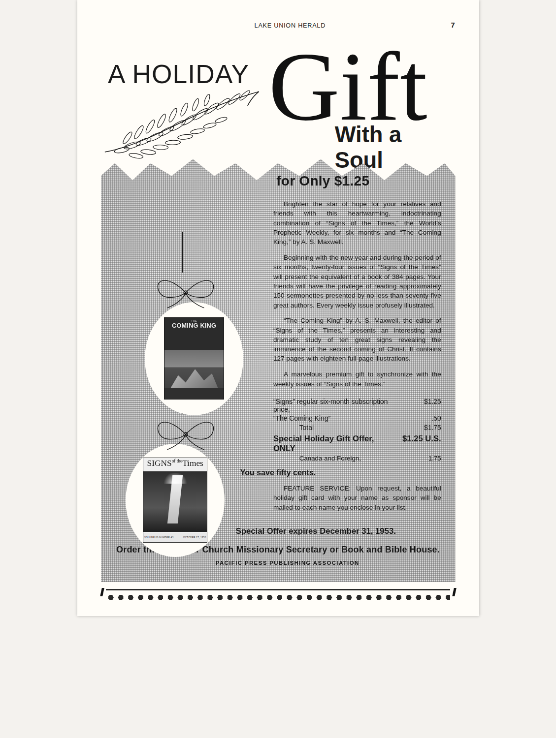LAKE UNION HERALD 7
A HOLIDAY
Gift
With a Soul
for Only $1.25
Brighten the star of hope for your relatives and friends with this heartwarming, indoctrinating combination of “Signs of the Times,” the World’s Prophetic Weekly, for six months and “The Coming King,” by A. S. Maxwell.
Beginning with the new year and during the period of six months, twenty-four issues of “Signs of the Times” will present the equivalent of a book of 384 pages. Your friends will have the privilege of reading approximately 150 sermonettes presented by no less than seventy-five great authors. Every weekly issue profusely illustrated.
“The Coming King” by A. S. Maxwell, the editor of “Signs of the Times,” presents an interesting and dramatic study of ten great signs revealing the imminence of the second coming of Christ. It contains 127 pages with eighteen full-page illustrations.
A marvelous premium gift to synchronize with the weekly issues of “Signs of the Times.”
| “Signs” regular six-month subscription price, | $1.25 |
| “The Coming King” | .50 |
| Total | $1.75 |
| Special Holiday Gift Offer, ONLY | $1.25 U.S. |
| Canada and Foreign, | 1.75 |
You save fifty cents.
FEATURE SERVICE: Upon request, a beautiful holiday gift card with your name as sponsor will be mailed to each name you enclose in your list.
Special Offer expires December 31, 1953.
Order through your Church Missionary Secretary or Book and Bible House.
PACIFIC PRESS PUBLISHING ASSOCIATION
THE
COMING KING
SIGNSof the Times
VOLUME 80 NUMBER 43 OCTOBER 27, 1953